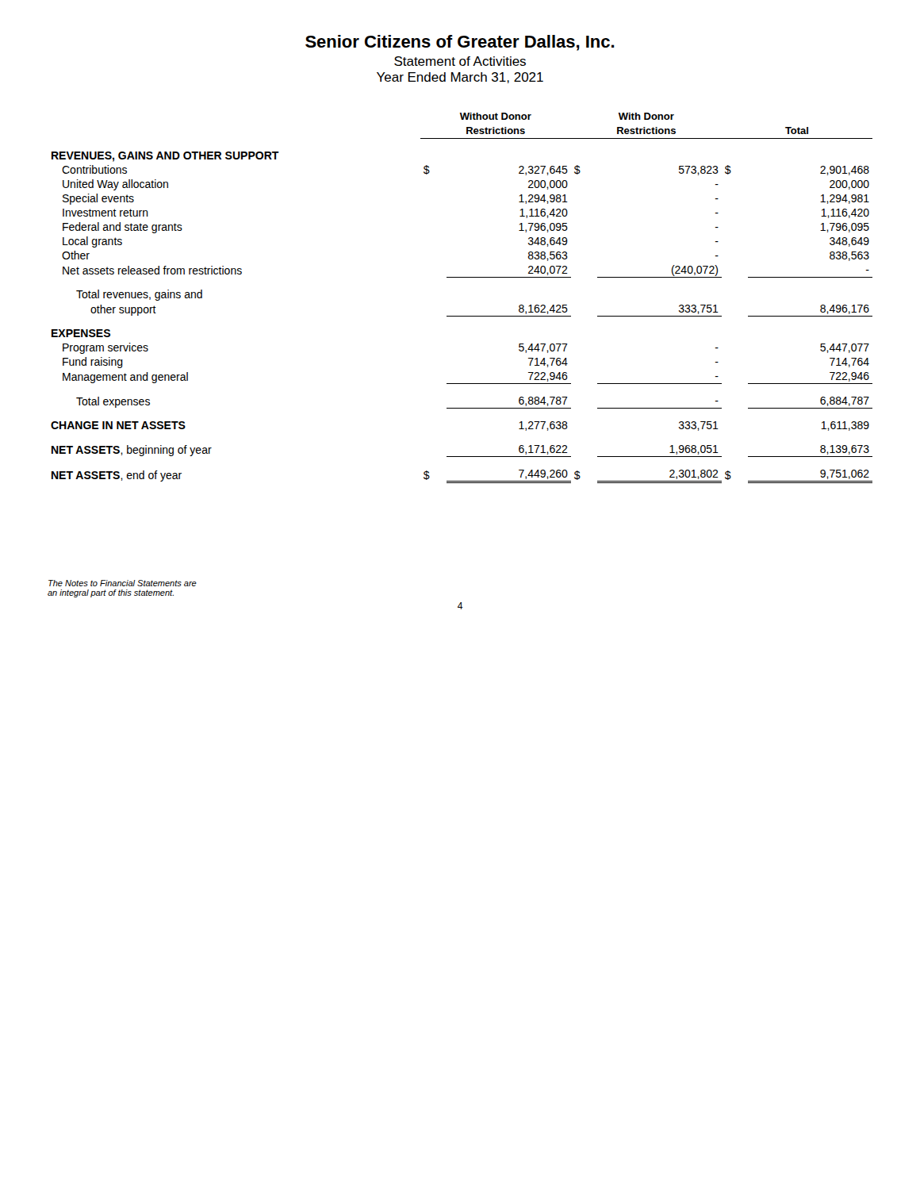Senior Citizens of Greater Dallas, Inc.
Statement of Activities
Year Ended March 31, 2021
| | Without Donor | With Donor | |
| --- | --- | --- | --- |
| | Restrictions | Restrictions | Total |
| Revenues, Gains and Other Support | |
| Contributions | $ | 2,327,645 | $ | 573,823 | $ | 2,901,468 |
| United Way allocation | | 200,000 | | - | | 200,000 |
| Special events | | 1,294,981 | | - | | 1,294,981 |
| Investment return | | 1,116,420 | | - | | 1,116,420 |
| Federal and state grants | | 1,796,095 | | - | | 1,796,095 |
| Local grants | | 348,649 | | - | | 348,649 |
| Other | | 838,563 | | - | | 838,563 |
| Net assets released from restrictions | | 240,072 | | (240,072) | | - |
| Total revenues, gains and | |
| other support | | 8,162,425 | | 333,751 | | 8,496,176 |
| Expenses | |
| Program services | | 5,447,077 | | - | | 5,447,077 |
| Fund raising | | 714,764 | | - | | 714,764 |
| Management and general | | 722,946 | | - | | 722,946 |
| Total expenses | | 6,884,787 | | - | | 6,884,787 |
| Change in Net Assets | | 1,277,638 | | 333,751 | | 1,611,389 |
| NET ASSETS , beginning of year | | 6,171,622 | | 1,968,051 | | 8,139,673 |
| NET ASSETS , end of year | $ | 7,449,260 | $ | 2,301,802 | $ | 9,751,062 |
The Notes to Financial Statements are
an integral part of this statement.
4